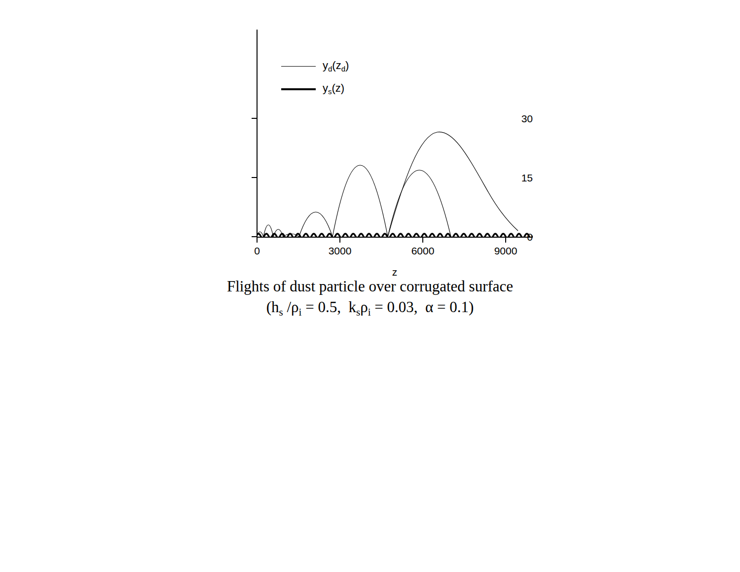yd(zd)
ys(z)
0
15
30
0
3000
6000
9000
z
Flights of dust particle over corrugated surface
(hs /ρi = 0.5, ksρi = 0.03, α = 0.1)